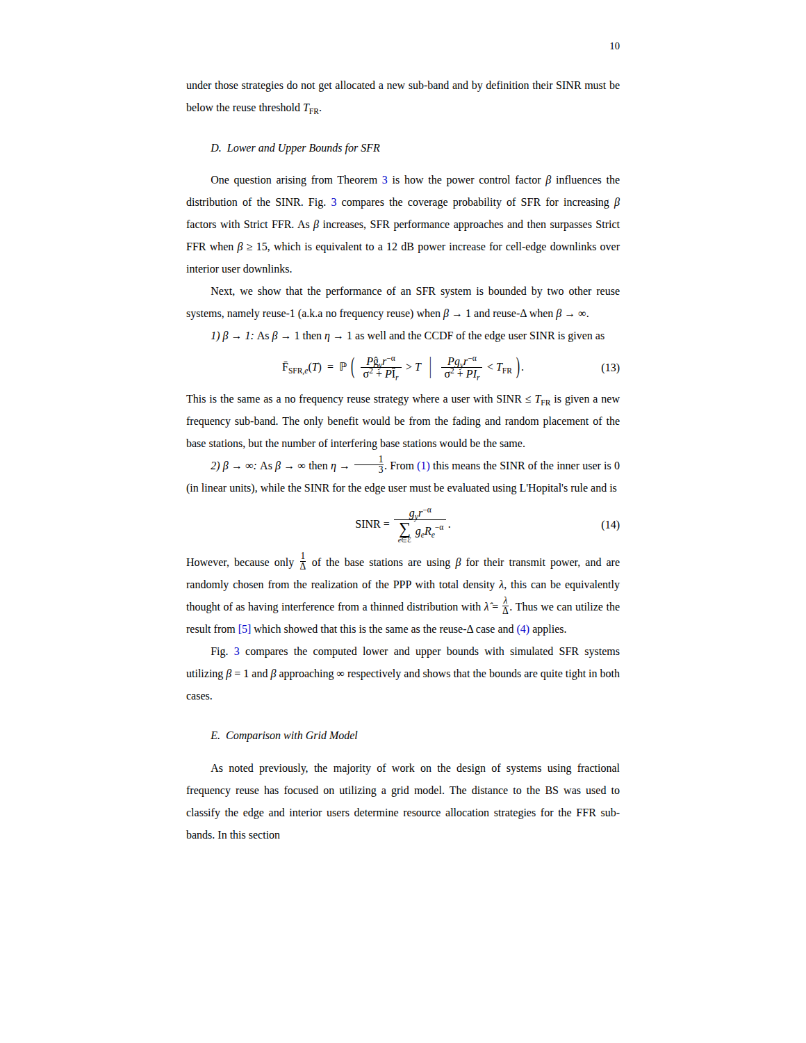10
under those strategies do not get allocated a new sub-band and by definition their SINR must be below the reuse threshold TFR.
D. Lower and Upper Bounds for SFR
One question arising from Theorem 3 is how the power control factor β influences the distribution of the SINR. Fig. 3 compares the coverage probability of SFR for increasing β factors with Strict FFR. As β increases, SFR performance approaches and then surpasses Strict FFR when β ≥ 15, which is equivalent to a 12 dB power increase for cell-edge downlinks over interior user downlinks.
Next, we show that the performance of an SFR system is bounded by two other reuse systems, namely reuse-1 (a.k.a no frequency reuse) when β → 1 and reuse-Δ when β → ∞.
1) β → 1: As β → 1 then η → 1 as well and the CCDF of the edge user SINR is given as
F̄SFR,e(T) = ℙ ( Pĝyr−α σ2 + PÎr > T | Pgyr−α σ2 + PIr < TFR ). (13)
This is the same as a no frequency reuse strategy where a user with SINR ≤ TFR is given a new frequency sub-band. The only benefit would be from the fading and random placement of the base stations, but the number of interfering base stations would be the same.
2) β → ∞: As β → ∞ then η → 13. From (1) this means the SINR of the inner user is 0 (in linear units), while the SINR for the edge user must be evaluated using L'Hopital's rule and is
SINR = gyr−α ∑e∈ℰ geRe−α . (14)
However, because only 1 Δ of the base stations are using β for their transmit power, and are randomly chosen from the realization of the PPP with total density λ, this can be equivalently thought of as having interference from a thinned distribution with λ̂ = λΔ. Thus we can utilize the result from [5] which showed that this is the same as the reuse-Δ case and (4) applies.
Fig. 3 compares the computed lower and upper bounds with simulated SFR systems utilizing β = 1 and β approaching ∞ respectively and shows that the bounds are quite tight in both cases.
E. Comparison with Grid Model
As noted previously, the majority of work on the design of systems using fractional frequency reuse has focused on utilizing a grid model. The distance to the BS was used to classify the edge and interior users determine resource allocation strategies for the FFR sub-bands. In this section